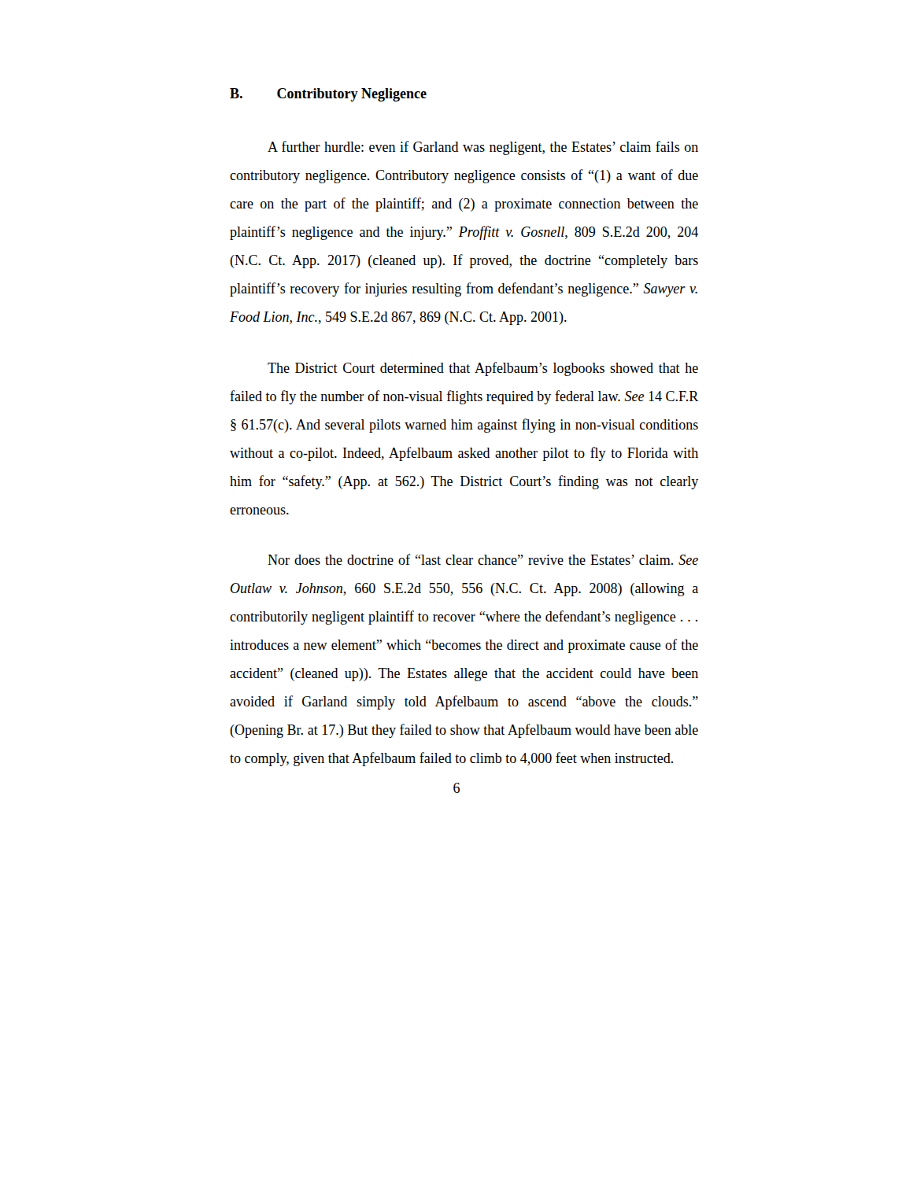B. Contributory Negligence
A further hurdle: even if Garland was negligent, the Estates’ claim fails on contributory negligence. Contributory negligence consists of “(1) a want of due care on the part of the plaintiff; and (2) a proximate connection between the plaintiff’s negligence and the injury.” Proffitt v. Gosnell, 809 S.E.2d 200, 204 (N.C. Ct. App. 2017) (cleaned up). If proved, the doctrine “completely bars plaintiff’s recovery for injuries resulting from defendant’s negligence.” Sawyer v. Food Lion, Inc., 549 S.E.2d 867, 869 (N.C. Ct. App. 2001).
The District Court determined that Apfelbaum’s logbooks showed that he failed to fly the number of non-visual flights required by federal law. See 14 C.F.R § 61.57(c). And several pilots warned him against flying in non-visual conditions without a co-pilot. Indeed, Apfelbaum asked another pilot to fly to Florida with him for “safety.” (App. at 562.) The District Court’s finding was not clearly erroneous.
Nor does the doctrine of “last clear chance” revive the Estates’ claim. See Outlaw v. Johnson, 660 S.E.2d 550, 556 (N.C. Ct. App. 2008) (allowing a contributorily negligent plaintiff to recover “where the defendant’s negligence . . . introduces a new element” which “becomes the direct and proximate cause of the accident” (cleaned up)). The Estates allege that the accident could have been avoided if Garland simply told Apfelbaum to ascend “above the clouds.” (Opening Br. at 17.) But they failed to show that Apfelbaum would have been able to comply, given that Apfelbaum failed to climb to 4,000 feet when instructed.
6